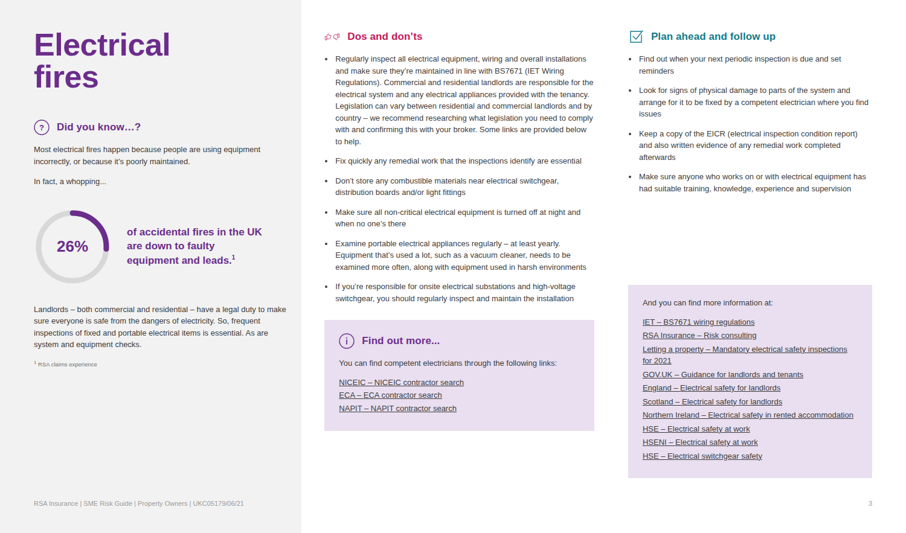Electrical
fires
?
Did you know…?
Most electrical fires happen because people are using equipment incorrectly, or because it’s poorly maintained.
In fact, a whopping...
26%
of accidental fires in the UK are down to faulty equipment and leads.1
Landlords – both commercial and residential – have a legal duty to make sure everyone is safe from the dangers of electricity. So, frequent inspections of fixed and portable electrical items is essential. As are system and equipment checks.
1 RSA claims experience
Dos and don’ts
Regularly inspect all electrical equipment, wiring and overall installations and make sure they’re maintained in line with BS7671 (IET Wiring Regulations). Commercial and residential landlords are responsible for the electrical system and any electrical appliances provided with the tenancy. Legislation can vary between residential and commercial landlords and by country – we recommend researching what legislation you need to comply with and confirming this with your broker. Some links are provided below to help.
Fix quickly any remedial work that the inspections identify are essential
Don’t store any combustible materials near electrical switchgear, distribution boards and/or light fittings
Make sure all non-critical electrical equipment is turned off at night and when no one’s there
Examine portable electrical appliances regularly – at least yearly. Equipment that’s used a lot, such as a vacuum cleaner, needs to be examined more often, along with equipment used in harsh environments
If you’re responsible for onsite electrical substations and high-voltage switchgear, you should regularly inspect and maintain the installation
Find out more...
You can find competent electricians through the following links:
NICEIC – NICEIC contractor search ECA – ECA contractor search NAPIT – NAPIT contractor search
Plan ahead and follow up
Find out when your next periodic inspection is due and set reminders
Look for signs of physical damage to parts of the system and arrange for it to be fixed by a competent electrician where you find issues
Keep a copy of the EICR (electrical inspection condition report) and also written evidence of any remedial work completed afterwards
Make sure anyone who works on or with electrical equipment has had suitable training, knowledge, experience and supervision
And you can find more information at:
IET – BS7671 wiring regulations RSA Insurance – Risk consulting Letting a property – Mandatory electrical safety inspections for 2021 GOV.UK – Guidance for landlords and tenants England – Electrical safety for landlords Scotland – Electrical safety for landlords Northern Ireland – Electrical safety in rented accommodation HSE – Electrical safety at work HSENI – Electrical safety at work HSE – Electrical switchgear safety
RSA Insurance | SME Risk Guide | Property Owners | UKC05179/06/21
3